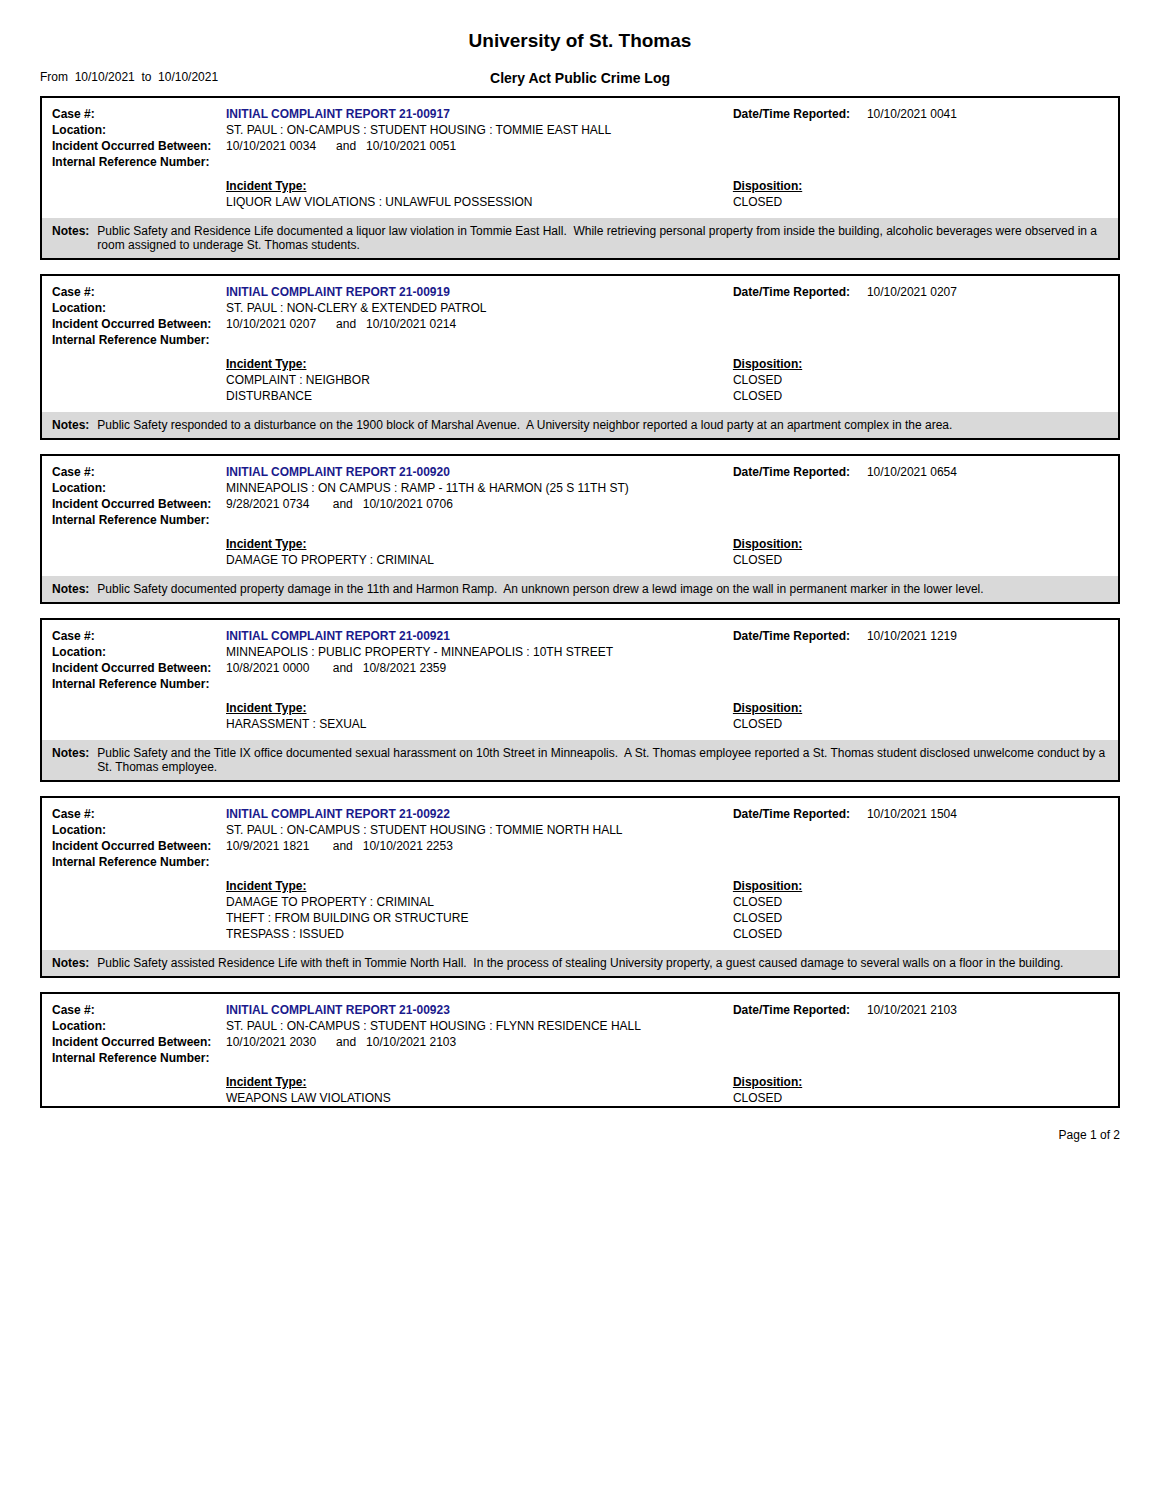University of St. Thomas
From 10/10/2021 to 10/10/2021 Clery Act Public Crime Log
| Case #: | INITIAL COMPLAINT REPORT 21-00917 | Date/Time Reported: | 10/10/2021 0041 |
| Location: | ST. PAUL : ON-CAMPUS : STUDENT HOUSING : TOMMIE EAST HALL |
| Incident Occurred Between: | 10/10/2021 0034 and 10/10/2021 0051 |
| Internal Reference Number: | |
| | Incident Type: | Disposition: |
| | LIQUOR LAW VIOLATIONS : UNLAWFUL POSSESSION | CLOSED |
Notes: Public Safety and Residence Life documented a liquor law violation in Tommie East Hall. While retrieving personal property from inside the building, alcoholic beverages were observed in a room assigned to underage St. Thomas students.
| Case #: | INITIAL COMPLAINT REPORT 21-00919 | Date/Time Reported: | 10/10/2021 0207 |
| Location: | ST. PAUL : NON-CLERY & EXTENDED PATROL |
| Incident Occurred Between: | 10/10/2021 0207 and 10/10/2021 0214 |
| Internal Reference Number: | |
| | Incident Type: | Disposition: |
| | COMPLAINT : NEIGHBOR | CLOSED |
| | DISTURBANCE | CLOSED |
Notes: Public Safety responded to a disturbance on the 1900 block of Marshal Avenue. A University neighbor reported a loud party at an apartment complex in the area.
| Case #: | INITIAL COMPLAINT REPORT 21-00920 | Date/Time Reported: | 10/10/2021 0654 |
| Location: | MINNEAPOLIS : ON CAMPUS : RAMP - 11TH & HARMON (25 S 11TH ST) |
| Incident Occurred Between: | 9/28/2021 0734 and 10/10/2021 0706 |
| Internal Reference Number: | |
| | Incident Type: | Disposition: |
| | DAMAGE TO PROPERTY : CRIMINAL | CLOSED |
Notes: Public Safety documented property damage in the 11th and Harmon Ramp. An unknown person drew a lewd image on the wall in permanent marker in the lower level.
| Case #: | INITIAL COMPLAINT REPORT 21-00921 | Date/Time Reported: | 10/10/2021 1219 |
| Location: | MINNEAPOLIS : PUBLIC PROPERTY - MINNEAPOLIS : 10TH STREET |
| Incident Occurred Between: | 10/8/2021 0000 and 10/8/2021 2359 |
| Internal Reference Number: | |
| | Incident Type: | Disposition: |
| | HARASSMENT : SEXUAL | CLOSED |
Notes: Public Safety and the Title IX office documented sexual harassment on 10th Street in Minneapolis. A St. Thomas employee reported a St. Thomas student disclosed unwelcome conduct by a St. Thomas employee.
| Case #: | INITIAL COMPLAINT REPORT 21-00922 | Date/Time Reported: | 10/10/2021 1504 |
| Location: | ST. PAUL : ON-CAMPUS : STUDENT HOUSING : TOMMIE NORTH HALL |
| Incident Occurred Between: | 10/9/2021 1821 and 10/10/2021 2253 |
| Internal Reference Number: | |
| | Incident Type: | Disposition: |
| | DAMAGE TO PROPERTY : CRIMINAL | CLOSED |
| | THEFT : FROM BUILDING OR STRUCTURE | CLOSED |
| | TRESPASS : ISSUED | CLOSED |
Notes: Public Safety assisted Residence Life with theft in Tommie North Hall. In the process of stealing University property, a guest caused damage to several walls on a floor in the building.
| Case #: | INITIAL COMPLAINT REPORT 21-00923 | Date/Time Reported: | 10/10/2021 2103 |
| Location: | ST. PAUL : ON-CAMPUS : STUDENT HOUSING : FLYNN RESIDENCE HALL |
| Incident Occurred Between: | 10/10/2021 2030 and 10/10/2021 2103 |
| Internal Reference Number: | |
| | Incident Type: | Disposition: |
| | WEAPONS LAW VIOLATIONS | CLOSED |
Page 1 of 2